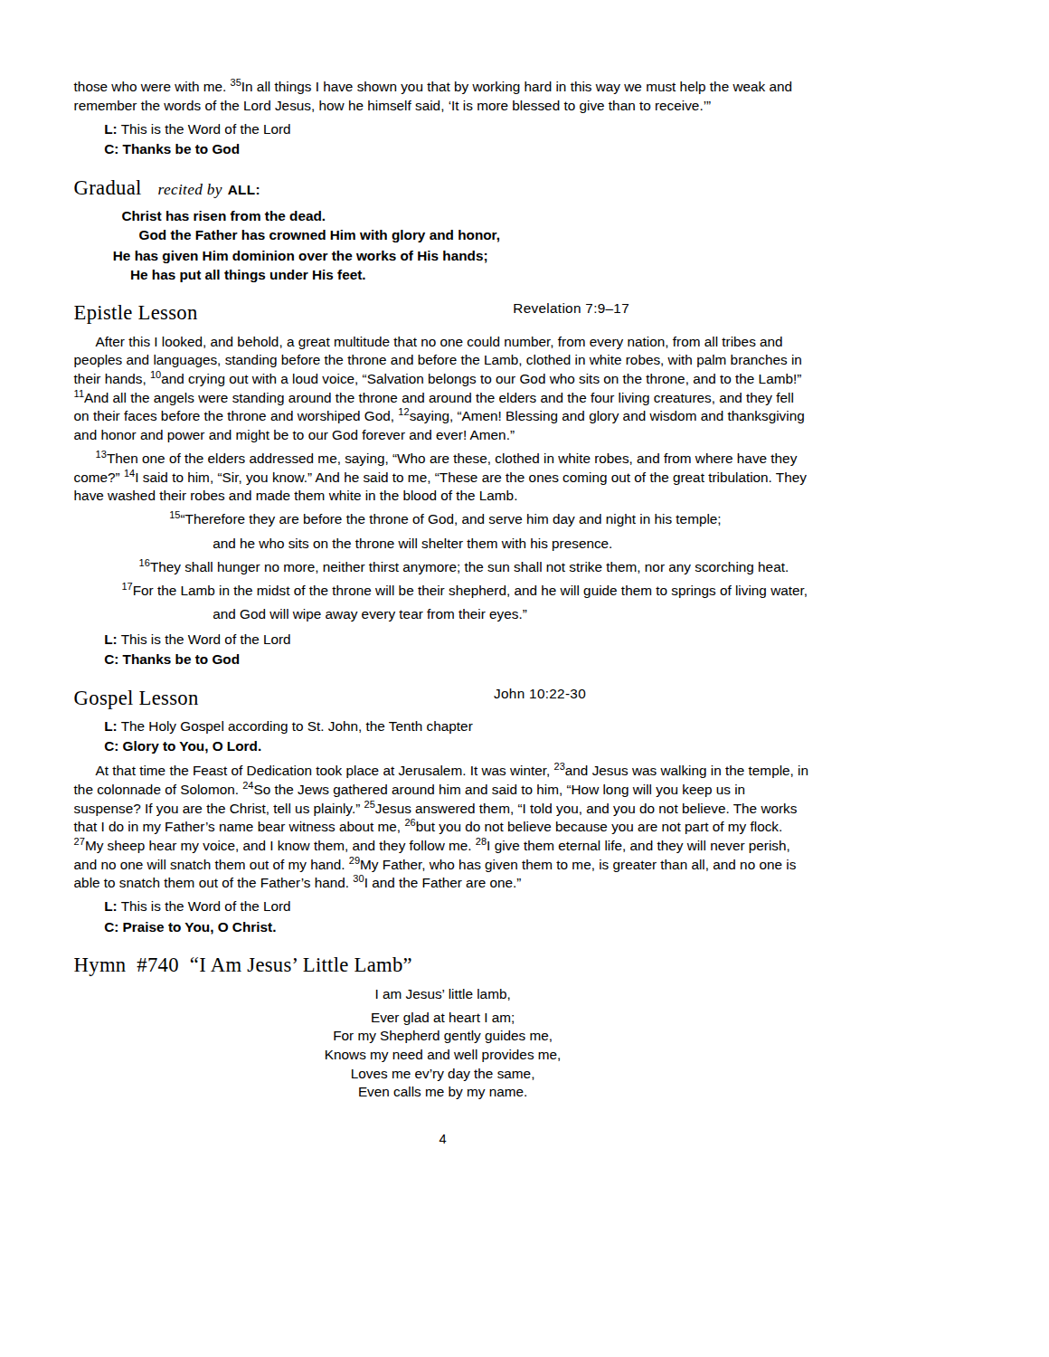those who were with me. 35In all things I have shown you that by working hard in this way we must help the weak and remember the words of the Lord Jesus, how he himself said, ‘It is more blessed to give than to receive.’”
L: This is the Word of the Lord
C: Thanks be to God
Gradual recited by ALL:
Christ has risen from the dead. God the Father has crowned Him with glory and honor,
He has given Him dominion over the works of His hands; He has put all things under His feet.
Epistle Lesson Revelation 7:9–17
After this I looked, and behold, a great multitude that no one could number, from every nation, from all tribes and peoples and languages, standing before the throne and before the Lamb, clothed in white robes, with palm branches in their hands, 10and crying out with a loud voice, “Salvation belongs to our God who sits on the throne, and to the Lamb!” 11And all the angels were standing around the throne and around the elders and the four living creatures, and they fell on their faces before the throne and worshiped God, 12saying, “Amen! Blessing and glory and wisdom and thanksgiving and honor and power and might be to our God forever and ever! Amen.”
13Then one of the elders addressed me, saying, “Who are these, clothed in white robes, and from where have they come?” 14I said to him, “Sir, you know.” And he said to me, “These are the ones coming out of the great tribulation. They have washed their robes and made them white in the blood of the Lamb.
15“Therefore they are before the throne of God, and serve him day and night in his temple;
and he who sits on the throne will shelter them with his presence.
16They shall hunger no more, neither thirst anymore; the sun shall not strike them, nor any scorching heat.
17For the Lamb in the midst of the throne will be their shepherd, and he will guide them to springs of living water,
and God will wipe away every tear from their eyes.”
L: This is the Word of the Lord
C: Thanks be to God
Gospel Lesson John 10:22-30
L: The Holy Gospel according to St. John, the Tenth chapter
C: Glory to You, O Lord.
At that time the Feast of Dedication took place at Jerusalem. It was winter, 23and Jesus was walking in the temple, in the colonnade of Solomon. 24So the Jews gathered around him and said to him, “How long will you keep us in suspense? If you are the Christ, tell us plainly.” 25Jesus answered them, “I told you, and you do not believe. The works that I do in my Father’s name bear witness about me, 26but you do not believe because you are not part of my flock. 27My sheep hear my voice, and I know them, and they follow me. 28I give them eternal life, and they will never perish, and no one will snatch them out of my hand. 29My Father, who has given them to me, is greater than all, and no one is able to snatch them out of the Father’s hand. 30I and the Father are one.”
L: This is the Word of the Lord
C: Praise to You, O Christ.
Hymn #740 “I Am Jesus’ Little Lamb”
I am Jesus’ little lamb,
Ever glad at heart I am;
For my Shepherd gently guides me,
Knows my need and well provides me,
Loves me ev’ry day the same,
Even calls me by my name.
4